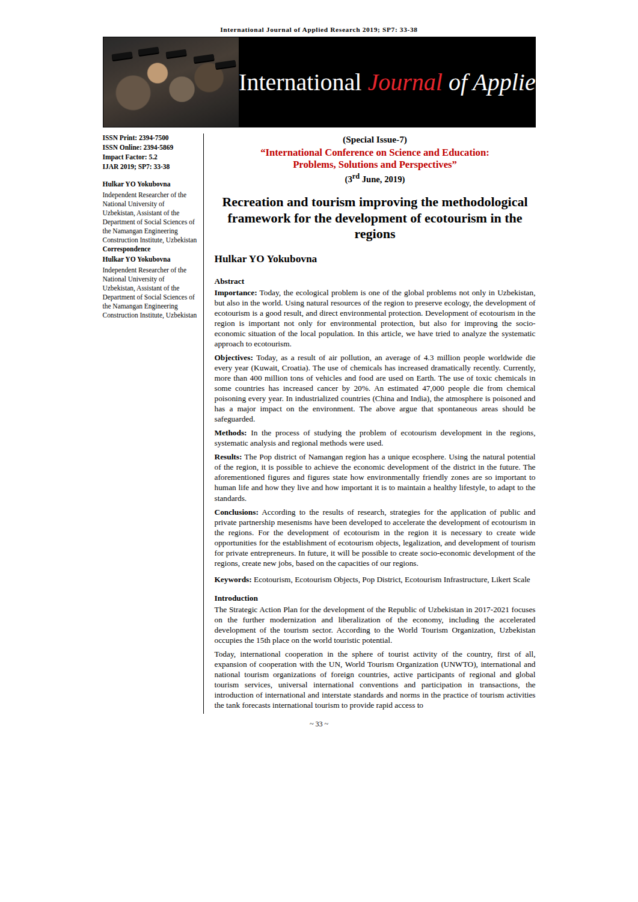International Journal of Applied Research 2019; SP7: 33-38
International Journal of Applied Research
ISSN Print: 2394-7500
ISSN Online: 2394-5869
Impact Factor: 5.2
IJAR 2019; SP7: 33-38
Hulkar YO Yokubovna
Independent Researcher of the National University of Uzbekistan, Assistant of the Department of Social Sciences of the Namangan Engineering Construction Institute, Uzbekistan
Correspondence
Hulkar YO Yokubovna
Independent Researcher of the National University of Uzbekistan, Assistant of the Department of Social Sciences of the Namangan Engineering Construction Institute, Uzbekistan
(Special Issue-7)
“International Conference on Science and Education:
Problems, Solutions and Perspectives”
(3rd June, 2019)
Recreation and tourism improving the methodological framework for the development of ecotourism in the regions
Hulkar YO Yokubovna
Abstract
Importance: Today, the ecological problem is one of the global problems not only in Uzbekistan, but also in the world. Using natural resources of the region to preserve ecology, the development of ecotourism is a good result, and direct environmental protection. Development of ecotourism in the region is important not only for environmental protection, but also for improving the socio-economic situation of the local population. In this article, we have tried to analyze the systematic approach to ecotourism.
Objectives: Today, as a result of air pollution, an average of 4.3 million people worldwide die every year (Kuwait, Croatia). The use of chemicals has increased dramatically recently. Currently, more than 400 million tons of vehicles and food are used on Earth. The use of toxic chemicals in some countries has increased cancer by 20%. An estimated 47,000 people die from chemical poisoning every year. In industrialized countries (China and India), the atmosphere is poisoned and has a major impact on the environment. The above argue that spontaneous areas should be safeguarded.
Methods: In the process of studying the problem of ecotourism development in the regions, systematic analysis and regional methods were used.
Results: The Pop district of Namangan region has a unique ecosphere. Using the natural potential of the region, it is possible to achieve the economic development of the district in the future. The aforementioned figures and figures state how environmentally friendly zones are so important to human life and how they live and how important it is to maintain a healthy lifestyle, to adapt to the standards.
Conclusions: According to the results of research, strategies for the application of public and private partnership mesenisms have been developed to accelerate the development of ecotourism in the regions. For the development of ecotourism in the region it is necessary to create wide opportunities for the establishment of ecotourism objects, legalization, and development of tourism for private entrepreneurs. In future, it will be possible to create socio-economic development of the regions, create new jobs, based on the capacities of our regions.
Keywords: Ecotourism, Ecotourism Objects, Pop District, Ecotourism Infrastructure, Likert Scale
Introduction
The Strategic Action Plan for the development of the Republic of Uzbekistan in 2017-2021 focuses on the further modernization and liberalization of the economy, including the accelerated development of the tourism sector. According to the World Tourism Organization, Uzbekistan occupies the 15th place on the world touristic potential.
Today, international cooperation in the sphere of tourist activity of the country, first of all, expansion of cooperation with the UN, World Tourism Organization (UNWTO), international and national tourism organizations of foreign countries, active participants of regional and global tourism services, universal international conventions and participation in transactions, the introduction of international and interstate standards and norms in the practice of tourism activities the tank forecasts international tourism to provide rapid access to
~ 33 ~